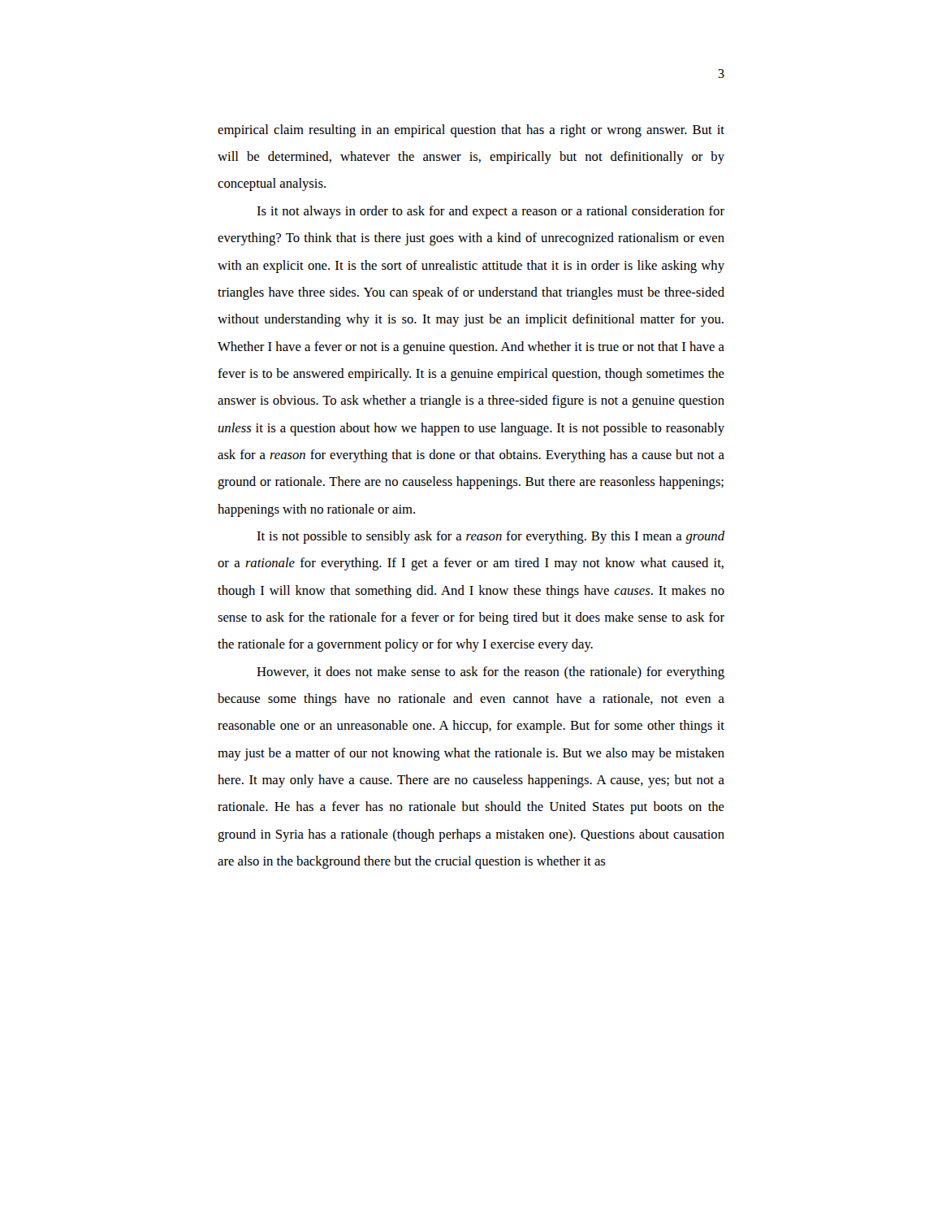3
empirical claim resulting in an empirical question that has a right or wrong answer. But it will be determined, whatever the answer is, empirically but not definitionally or by conceptual analysis.
Is it not always in order to ask for and expect a reason or a rational consideration for everything? To think that is there just goes with a kind of unrecognized rationalism or even with an explicit one. It is the sort of unrealistic attitude that it is in order is like asking why triangles have three sides. You can speak of or understand that triangles must be three-sided without understanding why it is so. It may just be an implicit definitional matter for you. Whether I have a fever or not is a genuine question. And whether it is true or not that I have a fever is to be answered empirically. It is a genuine empirical question, though sometimes the answer is obvious. To ask whether a triangle is a three-sided figure is not a genuine question unless it is a question about how we happen to use language. It is not possible to reasonably ask for a reason for everything that is done or that obtains. Everything has a cause but not a ground or rationale. There are no causeless happenings. But there are reasonless happenings; happenings with no rationale or aim.
It is not possible to sensibly ask for a reason for everything. By this I mean a ground or a rationale for everything. If I get a fever or am tired I may not know what caused it, though I will know that something did. And I know these things have causes. It makes no sense to ask for the rationale for a fever or for being tired but it does make sense to ask for the rationale for a government policy or for why I exercise every day.
However, it does not make sense to ask for the reason (the rationale) for everything because some things have no rationale and even cannot have a rationale, not even a reasonable one or an unreasonable one. A hiccup, for example. But for some other things it may just be a matter of our not knowing what the rationale is. But we also may be mistaken here. It may only have a cause. There are no causeless happenings. A cause, yes; but not a rationale. He has a fever has no rationale but should the United States put boots on the ground in Syria has a rationale (though perhaps a mistaken one). Questions about causation are also in the background there but the crucial question is whether it as